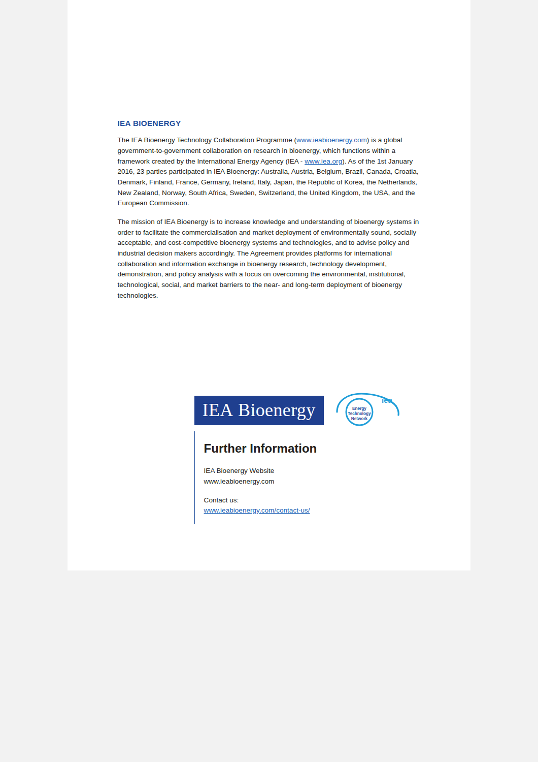IEA Bioenergy
The IEA Bioenergy Technology Collaboration Programme (www.ieabioenergy.com) is a global government-to-government collaboration on research in bioenergy, which functions within a framework created by the International Energy Agency (IEA - www.iea.org). As of the 1st January 2016, 23 parties participated in IEA Bioenergy: Australia, Austria, Belgium, Brazil, Canada, Croatia, Denmark, Finland, France, Germany, Ireland, Italy, Japan, the Republic of Korea, the Netherlands, New Zealand, Norway, South Africa, Sweden, Switzerland, the United Kingdom, the USA, and the European Commission.
The mission of IEA Bioenergy is to increase knowledge and understanding of bioenergy systems in order to facilitate the commercialisation and market deployment of environmentally sound, socially acceptable, and cost-competitive bioenergy systems and technologies, and to advise policy and industrial decision makers accordingly. The Agreement provides platforms for international collaboration and information exchange in bioenergy research, technology development, demonstration, and policy analysis with a focus on overcoming the environmental, institutional, technological, social, and market barriers to the near- and long-term deployment of bioenergy technologies.
IEA Bioenergy
IEA Energy Technology Network iea Energy Technology Network
Further Information
IEA Bioenergy Website
www.ieabioenergy.com
Contact us:
www.ieabioenergy.com/contact-us/